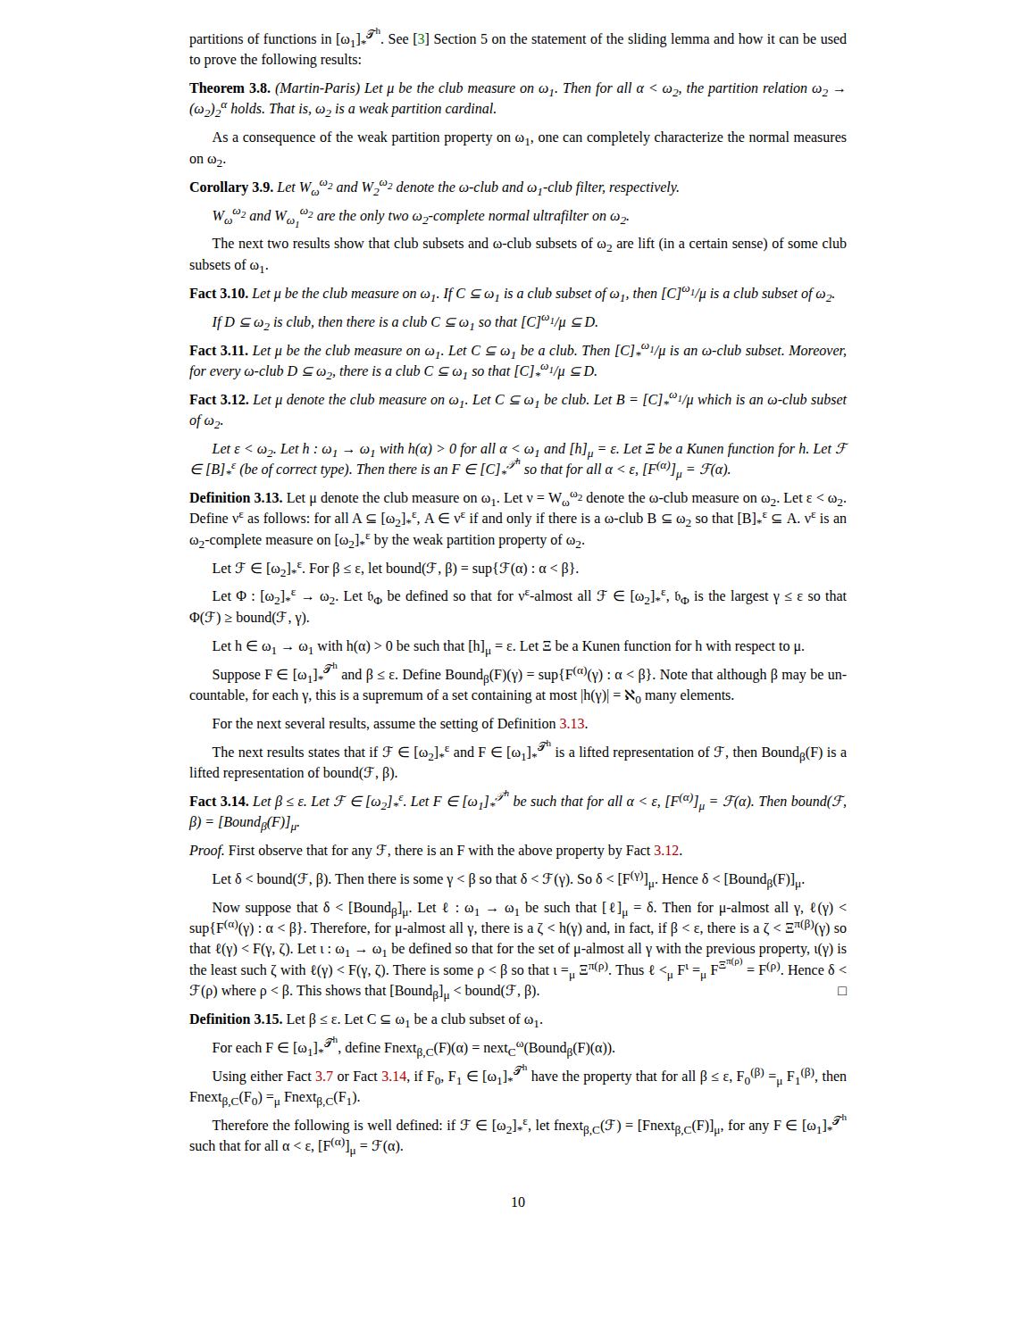partitions of functions in [ω1]*𝒯h. See [3] Section 5 on the statement of the sliding lemma and how it can be used to prove the following results:
Theorem 3.8. (Martin-Paris) Let μ be the club measure on ω1. Then for all α < ω2, the partition relation ω2 → (ω2)2α holds. That is, ω2 is a weak partition cardinal.
As a consequence of the weak partition property on ω1, one can completely characterize the normal measures on ω2.
Corollary 3.9. Let Wωω2 and W2ω2 denote the ω-club and ω1-club filter, respectively.
Wωω2 and Wω1ω2 are the only two ω2-complete normal ultrafilter on ω2.
The next two results show that club subsets and ω-club subsets of ω2 are lift (in a certain sense) of some club subsets of ω1.
Fact 3.10. Let μ be the club measure on ω1. If C ⊆ ω1 is a club subset of ω1, then [C]ω1/μ is a club subset of ω2.
If D ⊆ ω2 is club, then there is a club C ⊆ ω1 so that [C]ω1/μ ⊆ D.
Fact 3.11. Let μ be the club measure on ω1. Let C ⊆ ω1 be a club. Then [C]*ω1/μ is an ω-club subset. Moreover, for every ω-club D ⊆ ω2, there is a club C ⊆ ω1 so that [C]*ω1/μ ⊆ D.
Fact 3.12. Let μ denote the club measure on ω1. Let C ⊆ ω1 be club. Let B = [C]*ω1/μ which is an ω-club subset of ω2.
Let ε < ω2. Let h : ω1 → ω1 with h(α) > 0 for all α < ω1 and [h]μ = ε. Let Ξ be a Kunen function for h. Let ℱ ∈ [B]*ε (be of correct type). Then there is an F ∈ [C]*𝒯h so that for all α < ε, [F(α)]μ = ℱ(α).
Definition 3.13. Let μ denote the club measure on ω1. Let ν = Wωω2 denote the ω-club measure on ω2. Let ε < ω2. Define νε as follows: for all A ⊆ [ω2]*ε, A ∈ νε if and only if there is a ω-club B ⊆ ω2 so that [B]*ε ⊆ A. νε is an ω2-complete measure on [ω2]*ε by the weak partition property of ω2.
Let ℱ ∈ [ω2]*ε. For β ≤ ε, let bound(ℱ, β) = sup{ℱ(α) : α < β}.
Let Φ : [ω2]*ε → ω2. Let 𝔟Φ be defined so that for νε-almost all ℱ ∈ [ω2]*ε, 𝔟Φ is the largest γ ≤ ε so that Φ(ℱ) ≥ bound(ℱ, γ).
Let h ∈ ω1 → ω1 with h(α) > 0 be such that [h]μ = ε. Let Ξ be a Kunen function for h with respect to μ.
Suppose F ∈ [ω1]*𝒯h and β ≤ ε. Define Boundβ(F)(γ) = sup{F(α)(γ) : α < β}. Note that although β may be uncountable, for each γ, this is a supremum of a set containing at most |h(γ)| = ℵ0 many elements.
For the next several results, assume the setting of Definition 3.13.
The next results states that if ℱ ∈ [ω2]*ε and F ∈ [ω1]*𝒯h is a lifted representation of ℱ, then Boundβ(F) is a lifted representation of bound(ℱ, β).
Fact 3.14. Let β ≤ ε. Let ℱ ∈ [ω2]*ε. Let F ∈ [ω1]*𝒯h be such that for all α < ε, [F(α)]μ = ℱ(α). Then bound(ℱ, β) = [Boundβ(F)]μ.
Proof. First observe that for any ℱ, there is an F with the above property by Fact 3.12.
Let δ < bound(ℱ, β). Then there is some γ < β so that δ < ℱ(γ). So δ < [F(γ)]μ. Hence δ < [Boundβ(F)]μ.
Now suppose that δ < [Boundβ]μ. Let ℓ : ω1 → ω1 be such that [ℓ]μ = δ. Then for μ-almost all γ, ℓ(γ) < sup{F(α)(γ) : α < β}. Therefore, for μ-almost all γ, there is a ζ < h(γ) and, in fact, if β < ε, there is a ζ < Ξπ(β)(γ) so that ℓ(γ) < F(γ, ζ). Let ι : ω1 → ω1 be defined so that for the set of μ-almost all γ with the previous property, ι(γ) is the least such ζ with ℓ(γ) < F(γ, ζ). There is some ρ < β so that ι =μ Ξπ(ρ). Thus ℓ <μ Fι =μ FΞπ(ρ) = F(ρ). Hence δ < ℱ(ρ) where ρ < β. This shows that [Boundβ]μ < bound(ℱ, β). □
Definition 3.15. Let β ≤ ε. Let C ⊆ ω1 be a club subset of ω1.
For each F ∈ [ω1]*𝒯h, define Fnextβ,C(F)(α) = nextCω(Boundβ(F)(α)).
Using either Fact 3.7 or Fact 3.14, if F0, F1 ∈ [ω1]*𝒯h have the property that for all β ≤ ε, F0(β) =μ F1(β), then Fnextβ,C(F0) =μ Fnextβ,C(F1).
Therefore the following is well defined: if ℱ ∈ [ω2]*ε, let fnextβ,C(ℱ) = [Fnextβ,C(F)]μ, for any F ∈ [ω1]*𝒯h such that for all α < ε, [F(α)]μ = ℱ(α).
10